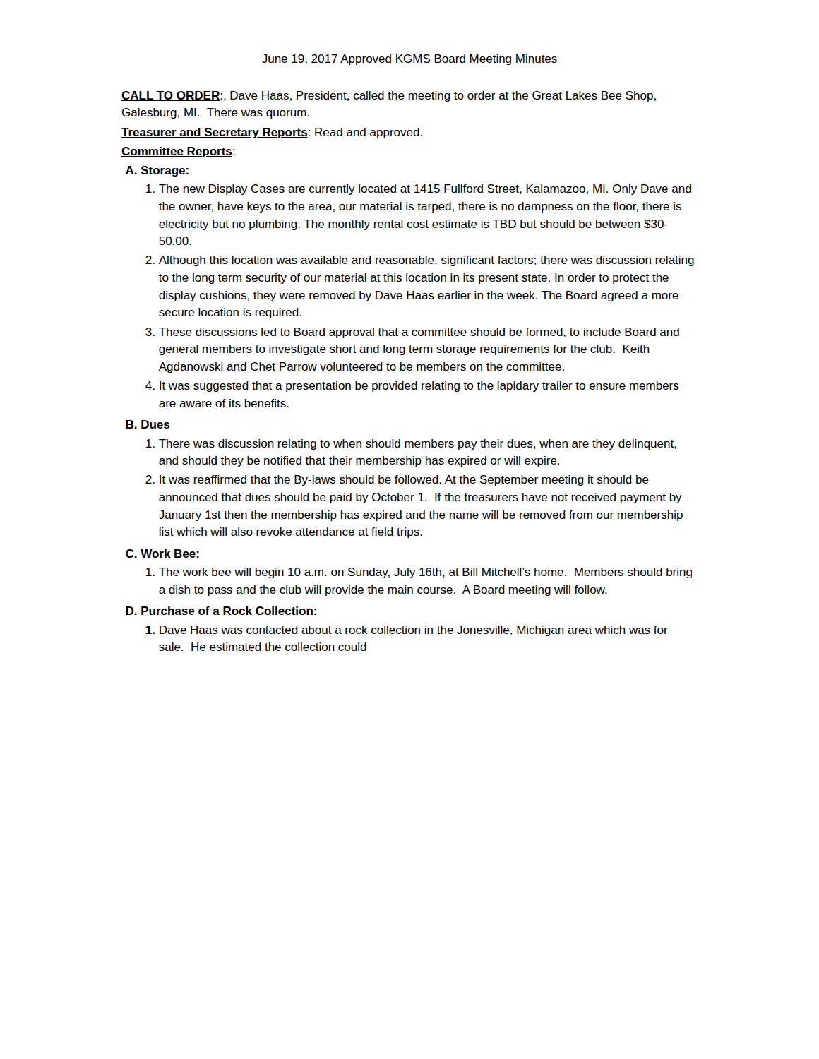June 19, 2017 Approved KGMS Board Meeting Minutes
CALL TO ORDER:, Dave Haas, President, called the meeting to order at the Great Lakes Bee Shop, Galesburg, MI. There was quorum.
Treasurer and Secretary Reports: Read and approved.
Committee Reports:
Storage:
The new Display Cases are currently located at 1415 Fullford Street, Kalamazoo, MI. Only Dave and the owner, have keys to the area, our material is tarped, there is no dampness on the floor, there is electricity but no plumbing. The monthly rental cost estimate is TBD but should be between $30-50.00.
Although this location was available and reasonable, significant factors; there was discussion relating to the long term security of our material at this location in its present state. In order to protect the display cushions, they were removed by Dave Haas earlier in the week. The Board agreed a more secure location is required.
These discussions led to Board approval that a committee should be formed, to include Board and general members to investigate short and long term storage requirements for the club. Keith Agdanowski and Chet Parrow volunteered to be members on the committee.
It was suggested that a presentation be provided relating to the lapidary trailer to ensure members are aware of its benefits.
Dues
There was discussion relating to when should members pay their dues, when are they delinquent, and should they be notified that their membership has expired or will expire.
It was reaffirmed that the By-laws should be followed. At the September meeting it should be announced that dues should be paid by October 1. If the treasurers have not received payment by January 1st then the membership has expired and the name will be removed from our membership list which will also revoke attendance at field trips.
Work Bee:
The work bee will begin 10 a.m. on Sunday, July 16th, at Bill Mitchell’s home. Members should bring a dish to pass and the club will provide the main course. A Board meeting will follow.
Purchase of a Rock Collection:
Dave Haas was contacted about a rock collection in the Jonesville, Michigan area which was for sale. He estimated the collection could